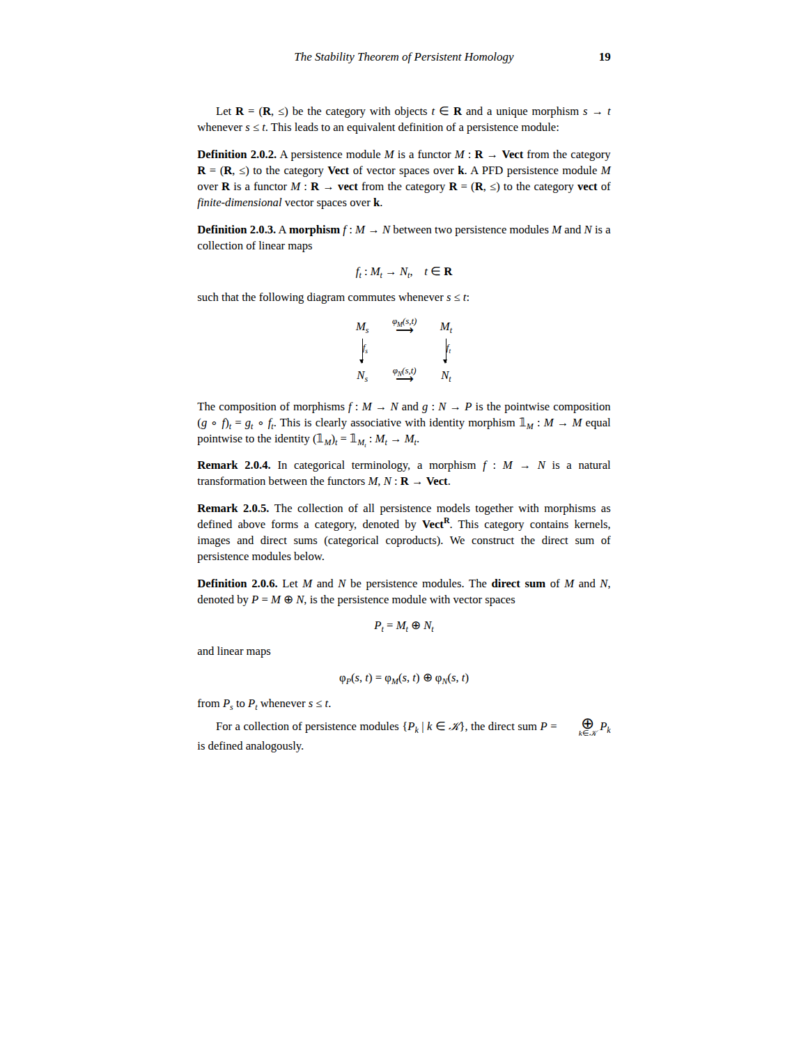The Stability Theorem of Persistent Homology 19
Let R = (R, ≤) be the category with objects t ∈ R and a unique morphism s → t whenever s ≤ t. This leads to an equivalent definition of a persistence module:
Definition 2.0.2. A persistence module M is a functor M : R → Vect from the category R = (R, ≤) to the category Vect of vector spaces over k. A PFD persistence module M over R is a functor M : R → vect from the category R = (R, ≤) to the category vect of finite-dimensional vector spaces over k.
Definition 2.0.3. A morphism f : M → N between two persistence modules M and N is a collection of linear maps
ft : Mt → Nt, t ∈ R
such that the following diagram commutes whenever s ≤ t:
| M s | φ M (s,t) ⟶ | M t |
| f s | | f t |
| N s | φ N (s,t) ⟶ | N t |
The composition of morphisms f : M → N and g : N → P is the pointwise composition (g ∘ f)t = gt ∘ ft. This is clearly associative with identity morphism 𝟙M : M → M equal pointwise to the identity (𝟙M)t = 𝟙Mt : Mt → Mt.
Remark 2.0.4. In categorical terminology, a morphism f : M → N is a natural transformation between the functors M, N : R → Vect.
Remark 2.0.5. The collection of all persistence models together with morphisms as defined above forms a category, denoted by VectR. This category contains kernels, images and direct sums (categorical coproducts). We construct the direct sum of persistence modules below.
Definition 2.0.6. Let M and N be persistence modules. The direct sum of M and N, denoted by P = M ⊕ N, is the persistence module with vector spaces
Pt = Mt ⊕ Nt
and linear maps
φP(s, t) = φM(s, t) ⊕ φN(s, t)
from Ps to Pt whenever s ≤ t.
For a collection of persistence modules {Pk | k ∈ 𝒦}, the direct sum P = ⊕k∈𝒦 Pk is defined analogously.